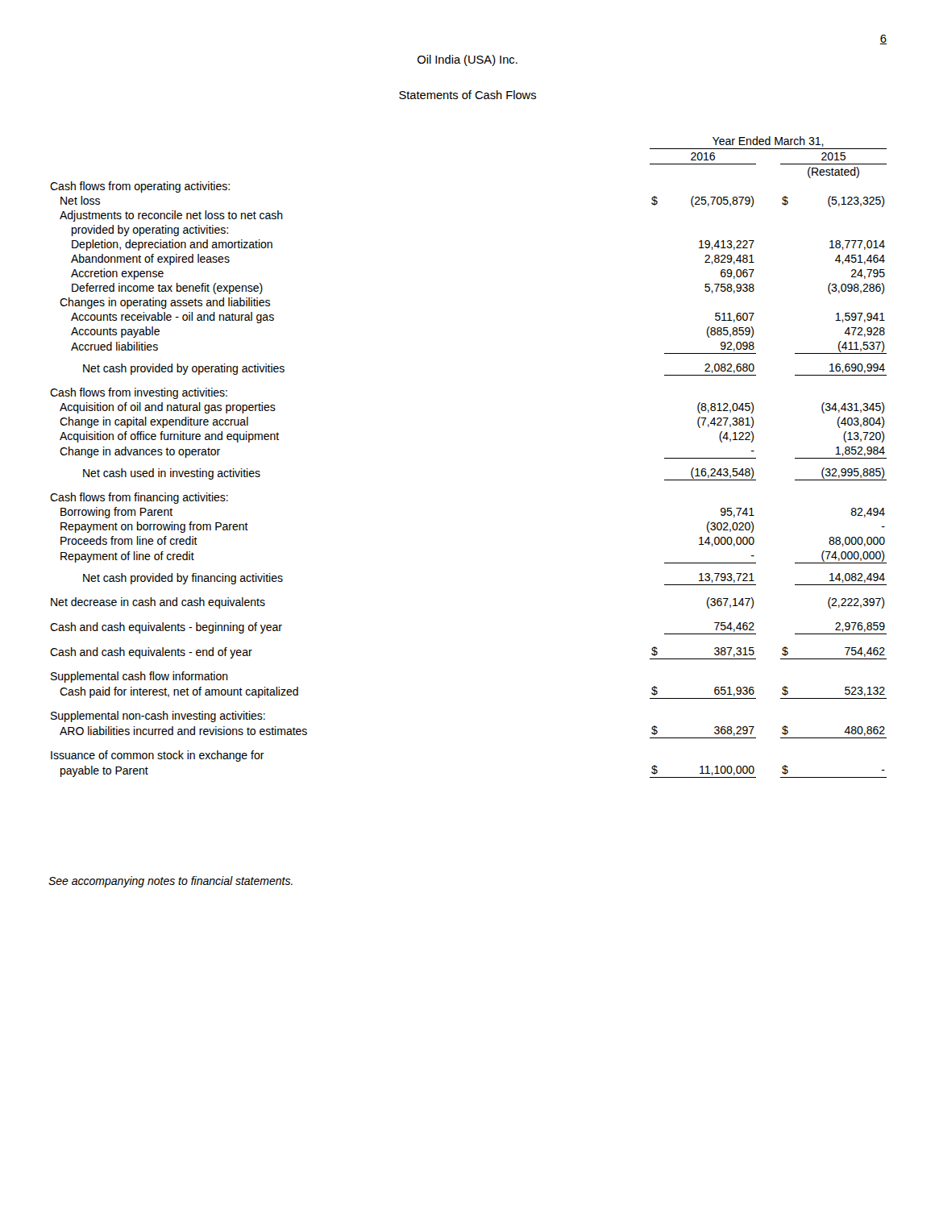6
Oil India (USA) Inc.
Statements of Cash Flows
| | | Year Ended March 31, |
| | | 2016 | | 2015 |
| | | | | (Restated) |
| Cash flows from operating activities: | | | | | | |
| Net loss | | $ | (25,705,879) | | $ | (5,123,325) |
| Adjustments to reconcile net loss to net cash | | | | | | |
| provided by operating activities: | | | | | | |
| Depletion, depreciation and amortization | | | 19,413,227 | | | 18,777,014 |
| Abandonment of expired leases | | | 2,829,481 | | | 4,451,464 |
| Accretion expense | | | 69,067 | | | 24,795 |
| Deferred income tax benefit (expense) | | | 5,758,938 | | | (3,098,286) |
| Changes in operating assets and liabilities | | | | | | |
| Accounts receivable - oil and natural gas | | | 511,607 | | | 1,597,941 |
| Accounts payable | | | (885,859) | | | 472,928 |
| Accrued liabilities | | | 92,098 | | | (411,537) |
| Net cash provided by operating activities | | | 2,082,680 | | | 16,690,994 |
| Cash flows from investing activities: | | | | | | |
| Acquisition of oil and natural gas properties | | | (8,812,045) | | | (34,431,345) |
| Change in capital expenditure accrual | | | (7,427,381) | | | (403,804) |
| Acquisition of office furniture and equipment | | | (4,122) | | | (13,720) |
| Change in advances to operator | | | - | | | 1,852,984 |
| Net cash used in investing activities | | | (16,243,548) | | | (32,995,885) |
| Cash flows from financing activities: | | | | | | |
| Borrowing from Parent | | | 95,741 | | | 82,494 |
| Repayment on borrowing from Parent | | | (302,020) | | | - |
| Proceeds from line of credit | | | 14,000,000 | | | 88,000,000 |
| Repayment of line of credit | | | - | | | (74,000,000) |
| Net cash provided by financing activities | | | 13,793,721 | | | 14,082,494 |
| Net decrease in cash and cash equivalents | | | (367,147) | | | (2,222,397) |
| Cash and cash equivalents - beginning of year | | | 754,462 | | | 2,976,859 |
| Cash and cash equivalents - end of year | | $ | 387,315 | | $ | 754,462 |
| Supplemental cash flow information | | | | | | |
| Cash paid for interest, net of amount capitalized | | $ | 651,936 | | $ | 523,132 |
| Supplemental non-cash investing activities: | | | | | | |
| ARO liabilities incurred and revisions to estimates | | $ | 368,297 | | $ | 480,862 |
| Issuance of common stock in exchange for | | | | | | |
| payable to Parent | | $ | 11,100,000 | | $ | - |
See accompanying notes to financial statements.